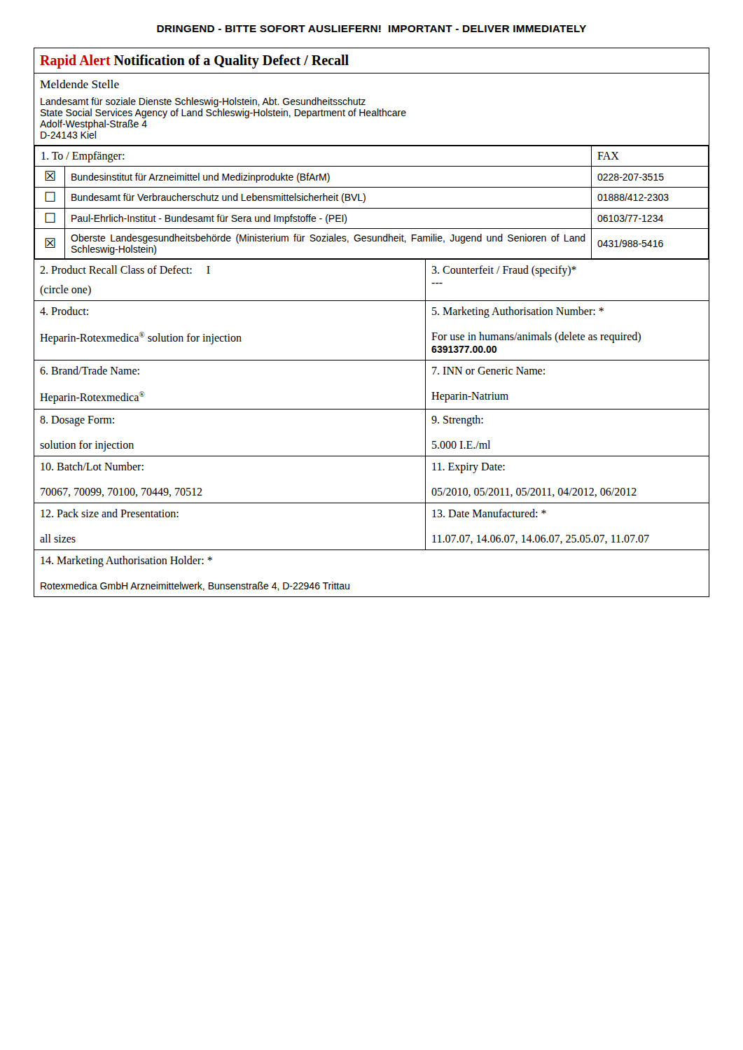DRINGEND - BITTE SOFORT AUSLIEFERN! IMPORTANT - DELIVER IMMEDIATELY
| Rapid Alert Notification of a Quality Defect / Recall |
| Meldende Stelle Landesamt für soziale Dienste Schleswig-Holstein, Abt. Gesundheitsschutz State Social Services Agency of Land Schleswig-Holstein, Department of Healthcare Adolf-Westphal-Straße 4 D-24143 Kiel |
| / 1. To / Empfänger: / FAX / / ☒ / Bundesinstitut für Arzneimittel und Medizinprodukte (BfArM) / 0228-207-3515 / / ☐ / Bundesamt für Verbraucherschutz und Lebensmittelsicherheit (BVL) / 01888/412-2303 / / ☐ / Paul-Ehrlich-Institut - Bundesamt für Sera und Impfstoffe - (PEI) / 06103/77-1234 / / ☒ / Oberste Landesgesundheitsbehörde (Ministerium für Soziales, Gesundheit, Familie, Jugend und Senioren of Land Schleswig-Holstein) / 0431/988-5416 / |
| 2. Product Recall Class of Defect: I (circle one) | 3. Counterfeit / Fraud (specify)* --- |
| 4. Product: Heparin-Rotexmedica ® solution for injection | 5. Marketing Authorisation Number: * For use in humans/animals (delete as required) 6391377.00.00 |
| 6. Brand/Trade Name: Heparin-Rotexmedica ® | 7. INN or Generic Name: Heparin-Natrium |
| 8. Dosage Form: solution for injection | 9. Strength: 5.000 I.E./ml |
| 10. Batch/Lot Number: 70067, 70099, 70100, 70449, 70512 | 11. Expiry Date: 05/2010, 05/2011, 05/2011, 04/2012, 06/2012 |
| 12. Pack size and Presentation: all sizes | 13. Date Manufactured: * 11.07.07, 14.06.07, 14.06.07, 25.05.07, 11.07.07 |
| 14. Marketing Authorisation Holder: * Rotexmedica GmbH Arzneimittelwerk, Bunsenstraße 4, D-22946 Trittau |